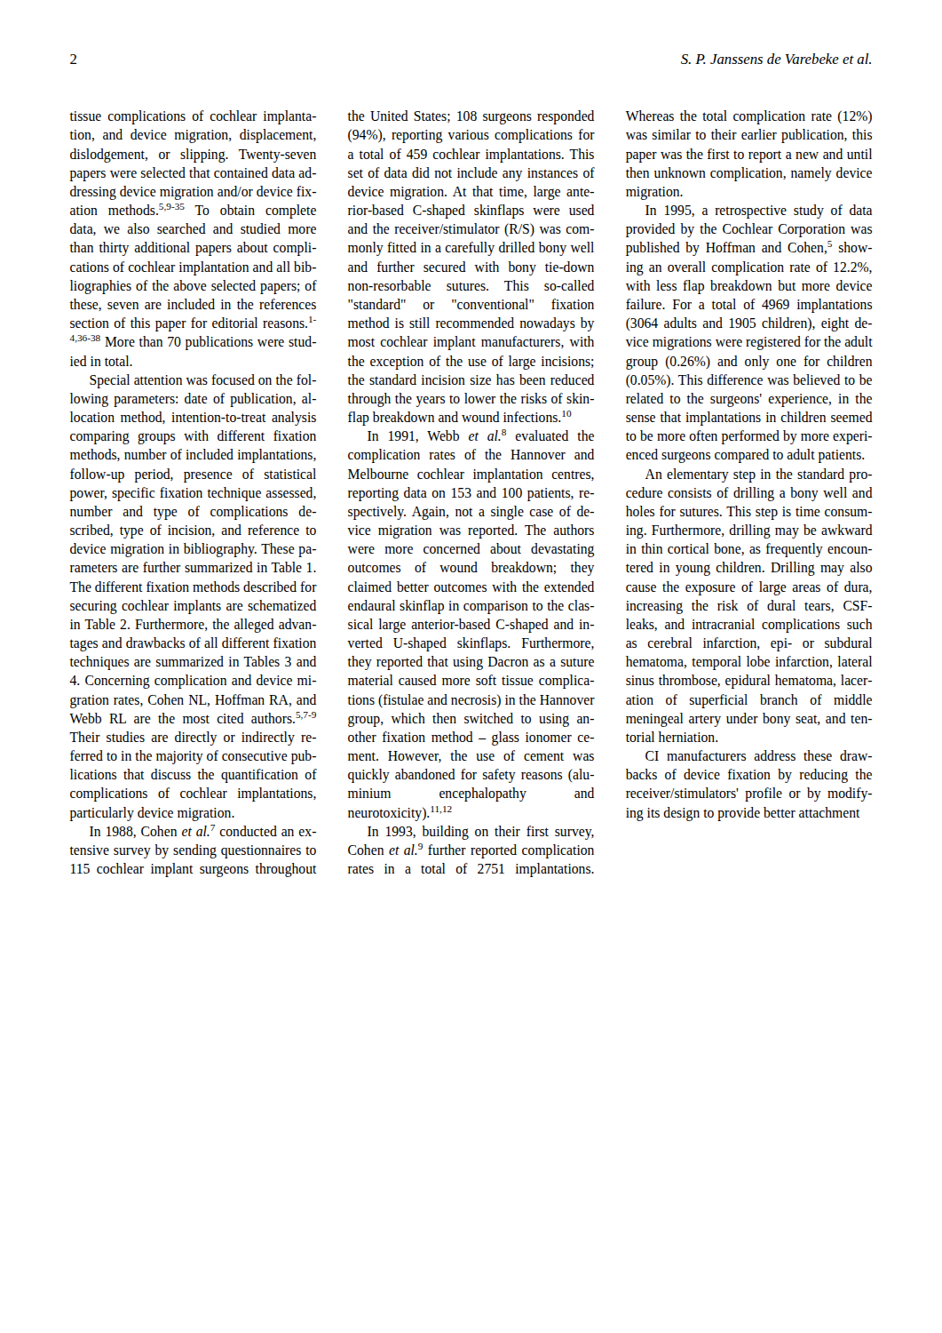2 S. P. Janssens de Varebeke et al.
tissue complications of cochlear implantation, and device migration, displacement, dislodgement, or slipping. Twenty-seven papers were selected that contained data addressing device migration and/or device fixation methods.5,9-35 To obtain complete data, we also searched and studied more than thirty additional papers about complications of cochlear implantation and all bibliographies of the above selected papers; of these, seven are included in the references section of this paper for editorial reasons.1-4,36-38 More than 70 publications were studied in total.
Special attention was focused on the following parameters: date of publication, allocation method, intention-to-treat analysis comparing groups with different fixation methods, number of included implantations, follow-up period, presence of statistical power, specific fixation technique assessed, number and type of complications described, type of incision, and reference to device migration in bibliography. These parameters are further summarized in Table 1. The different fixation methods described for securing cochlear implants are schematized in Table 2. Furthermore, the alleged advantages and drawbacks of all different fixation techniques are summarized in Tables 3 and 4. Concerning complication and device migration rates, Cohen NL, Hoffman RA, and Webb RL are the most cited authors.5,7-9 Their studies are directly or indirectly referred to in the majority of consecutive publications that discuss the quantification of complications of cochlear implantations, particularly device migration.
In 1988, Cohen et al.7 conducted an extensive survey by sending questionnaires to 115 cochlear implant surgeons throughout the United States; 108 surgeons responded (94%), reporting various complications for a total of 459 cochlear implantations. This set of data did not include any instances of device migration. At that time, large anterior-based C-shaped skinflaps were used and the receiver/stimulator (R/S) was commonly fitted in a carefully drilled bony well and further secured with bony tie-down non-resorbable sutures. This so-called "standard" or "conventional" fixation method is still recommended nowadays by most cochlear implant manufacturers, with the exception of the use of large incisions; the standard incision size has been reduced through the years to lower the risks of skinflap breakdown and wound infections.10
In 1991, Webb et al.8 evaluated the complication rates of the Hannover and Melbourne cochlear implantation centres, reporting data on 153 and 100 patients, respectively. Again, not a single case of device migration was reported. The authors were more concerned about devastating outcomes of wound breakdown; they claimed better outcomes with the extended endaural skinflap in comparison to the classical large anterior-based C-shaped and inverted U-shaped skinflaps. Furthermore, they reported that using Dacron as a suture material caused more soft tissue complications (fistulae and necrosis) in the Hannover group, which then switched to using another fixation method – glass ionomer cement. However, the use of cement was quickly abandoned for safety reasons (aluminium encephalopathy and neurotoxicity).11,12
In 1993, building on their first survey, Cohen et al.9 further reported complication rates in a total of 2751 implantations. Whereas the total complication rate (12%) was similar to their earlier publication, this paper was the first to report a new and until then unknown complication, namely device migration.
In 1995, a retrospective study of data provided by the Cochlear Corporation was published by Hoffman and Cohen,5 showing an overall complication rate of 12.2%, with less flap breakdown but more device failure. For a total of 4969 implantations (3064 adults and 1905 children), eight device migrations were registered for the adult group (0.26%) and only one for children (0.05%). This difference was believed to be related to the surgeons' experience, in the sense that implantations in children seemed to be more often performed by more experienced surgeons compared to adult patients.
An elementary step in the standard procedure consists of drilling a bony well and holes for sutures. This step is time consuming. Furthermore, drilling may be awkward in thin cortical bone, as frequently encountered in young children. Drilling may also cause the exposure of large areas of dura, increasing the risk of dural tears, CSF-leaks, and intracranial complications such as cerebral infarction, epi- or subdural hematoma, temporal lobe infarction, lateral sinus thrombose, epidural hematoma, laceration of superficial branch of middle meningeal artery under bony seat, and tentorial herniation.
CI manufacturers address these drawbacks of device fixation by reducing the receiver/stimulators' profile or by modifying its design to provide better attachment